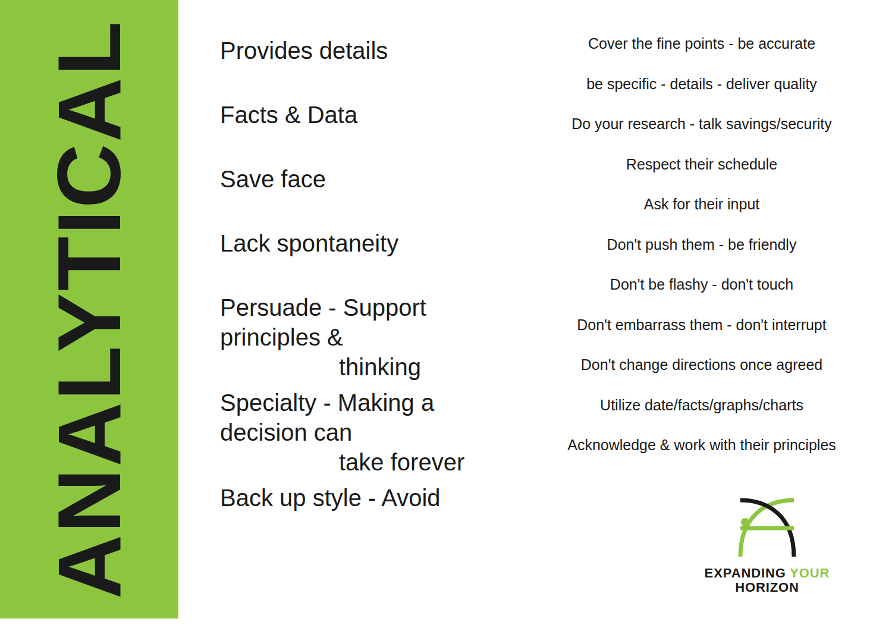ANALYTICAL
Provides details
Facts & Data
Save face
Lack spontaneity
Persuade - Support principles &thinking
Specialty - Making a decision cantake forever
Back up style - Avoid
Cover the fine points - be accurate
be specific - details - deliver quality
Do your research - talk savings/security
Respect their schedule
Ask for their input
Don't push them - be friendly
Don't be flashy - don't touch
Don't embarrass them - don't interrupt
Don't change directions once agreed
Utilize date/facts/graphs/charts
Acknowledge & work with their principles
EXPANDING YOUR HORIZON